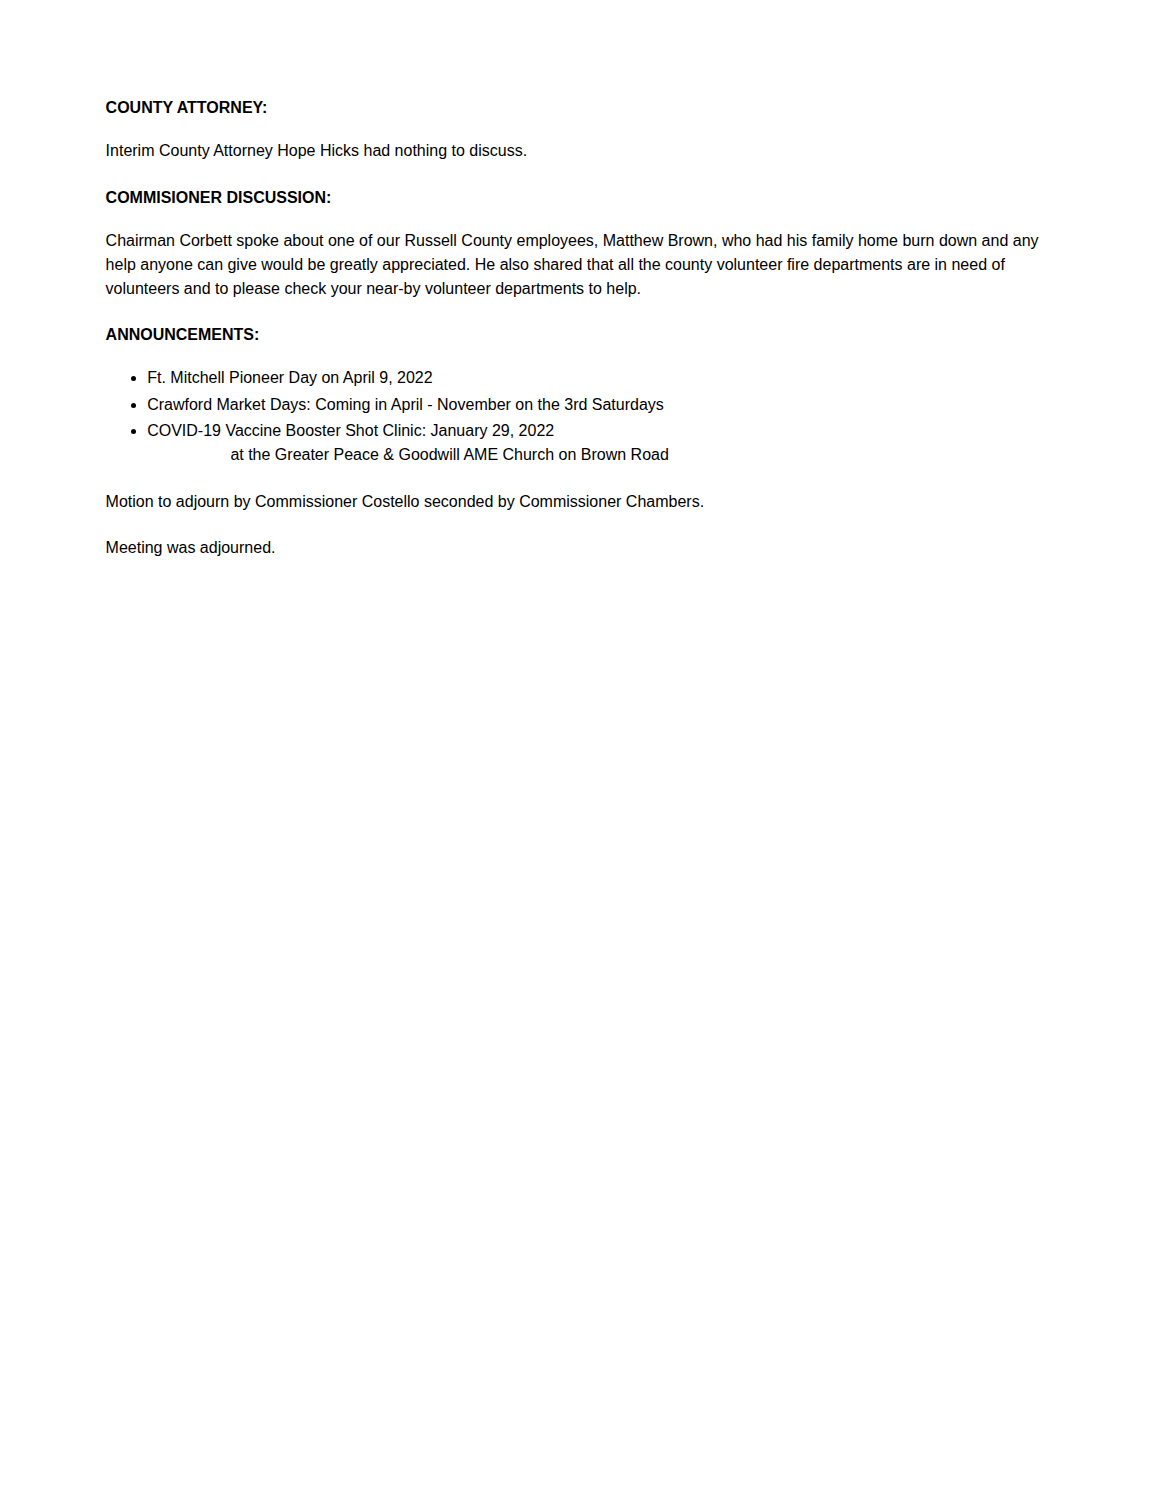COUNTY ATTORNEY:
Interim County Attorney Hope Hicks had nothing to discuss.
COMMISIONER DISCUSSION:
Chairman Corbett spoke about one of our Russell County employees, Matthew Brown, who had his family home burn down and any help anyone can give would be greatly appreciated. He also shared that all the county volunteer fire departments are in need of volunteers and to please check your near-by volunteer departments to help.
ANNOUNCEMENTS:
Ft. Mitchell Pioneer Day on April 9, 2022
Crawford Market Days: Coming in April - November on the 3rd Saturdays
COVID-19 Vaccine Booster Shot Clinic: January 29, 2022 at the Greater Peace & Goodwill AME Church on Brown Road
Motion to adjourn by Commissioner Costello seconded by Commissioner Chambers.
Meeting was adjourned.